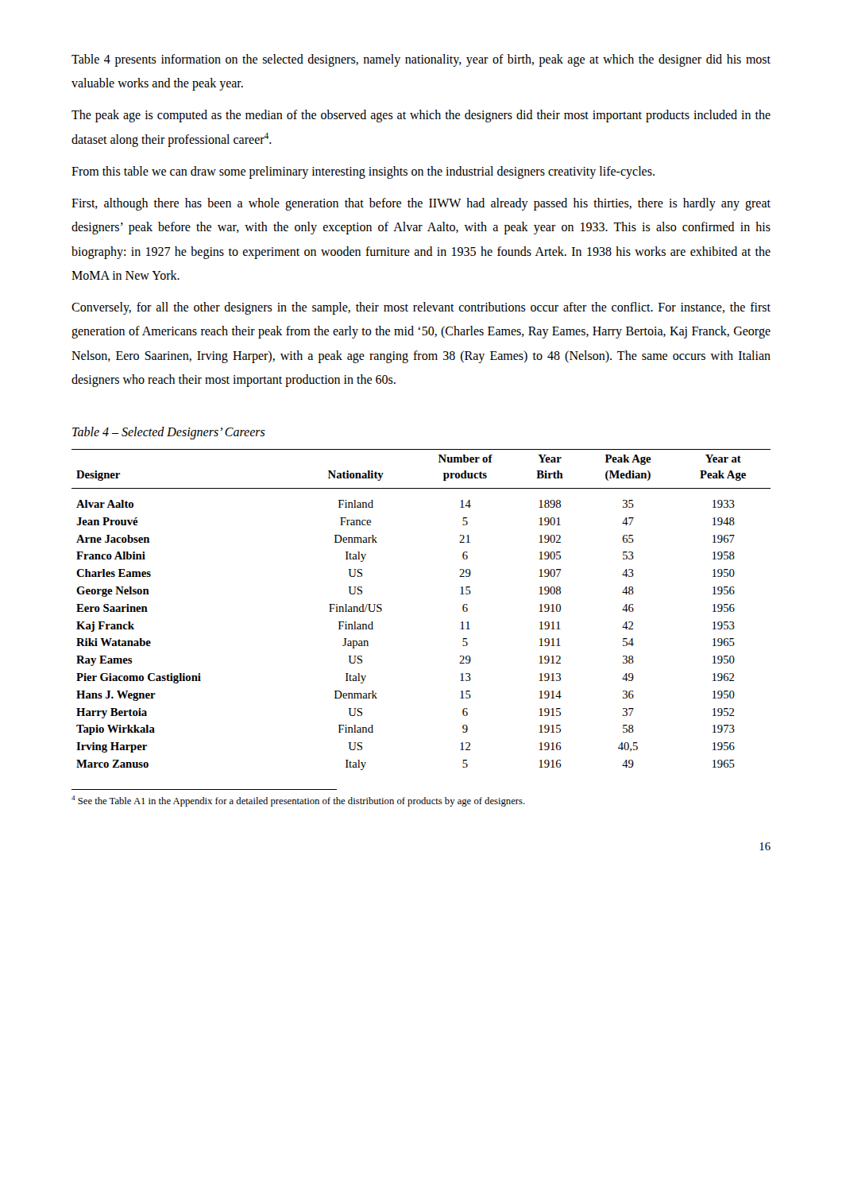Table 4 presents information on the selected designers, namely nationality, year of birth, peak age at which the designer did his most valuable works and the peak year.
The peak age is computed as the median of the observed ages at which the designers did their most important products included in the dataset along their professional career4.
From this table we can draw some preliminary interesting insights on the industrial designers creativity life-cycles.
First, although there has been a whole generation that before the IIWW had already passed his thirties, there is hardly any great designers’ peak before the war, with the only exception of Alvar Aalto, with a peak year on 1933. This is also confirmed in his biography: in 1927 he begins to experiment on wooden furniture and in 1935 he founds Artek. In 1938 his works are exhibited at the MoMA in New York.
Conversely, for all the other designers in the sample, their most relevant contributions occur after the conflict. For instance, the first generation of Americans reach their peak from the early to the mid ‘50, (Charles Eames, Ray Eames, Harry Bertoia, Kaj Franck, George Nelson, Eero Saarinen, Irving Harper), with a peak age ranging from 38 (Ray Eames) to 48 (Nelson). The same occurs with Italian designers who reach their most important production in the 60s.
Table 4 – Selected Designers’ Careers
| Designer | Nationality | Number of products | Year Birth | Peak Age (Median) | Year at Peak Age |
| --- | --- | --- | --- | --- | --- |
| Alvar Aalto | Finland | 14 | 1898 | 35 | 1933 |
| Jean Prouvé | France | 5 | 1901 | 47 | 1948 |
| Arne Jacobsen | Denmark | 21 | 1902 | 65 | 1967 |
| Franco Albini | Italy | 6 | 1905 | 53 | 1958 |
| Charles Eames | US | 29 | 1907 | 43 | 1950 |
| George Nelson | US | 15 | 1908 | 48 | 1956 |
| Eero Saarinen | Finland/US | 6 | 1910 | 46 | 1956 |
| Kaj Franck | Finland | 11 | 1911 | 42 | 1953 |
| Riki Watanabe | Japan | 5 | 1911 | 54 | 1965 |
| Ray Eames | US | 29 | 1912 | 38 | 1950 |
| Pier Giacomo Castiglioni | Italy | 13 | 1913 | 49 | 1962 |
| Hans J. Wegner | Denmark | 15 | 1914 | 36 | 1950 |
| Harry Bertoia | US | 6 | 1915 | 37 | 1952 |
| Tapio Wirkkala | Finland | 9 | 1915 | 58 | 1973 |
| Irving Harper | US | 12 | 1916 | 40,5 | 1956 |
| Marco Zanuso | Italy | 5 | 1916 | 49 | 1965 |
4 See the Table A1 in the Appendix for a detailed presentation of the distribution of products by age of designers.
16